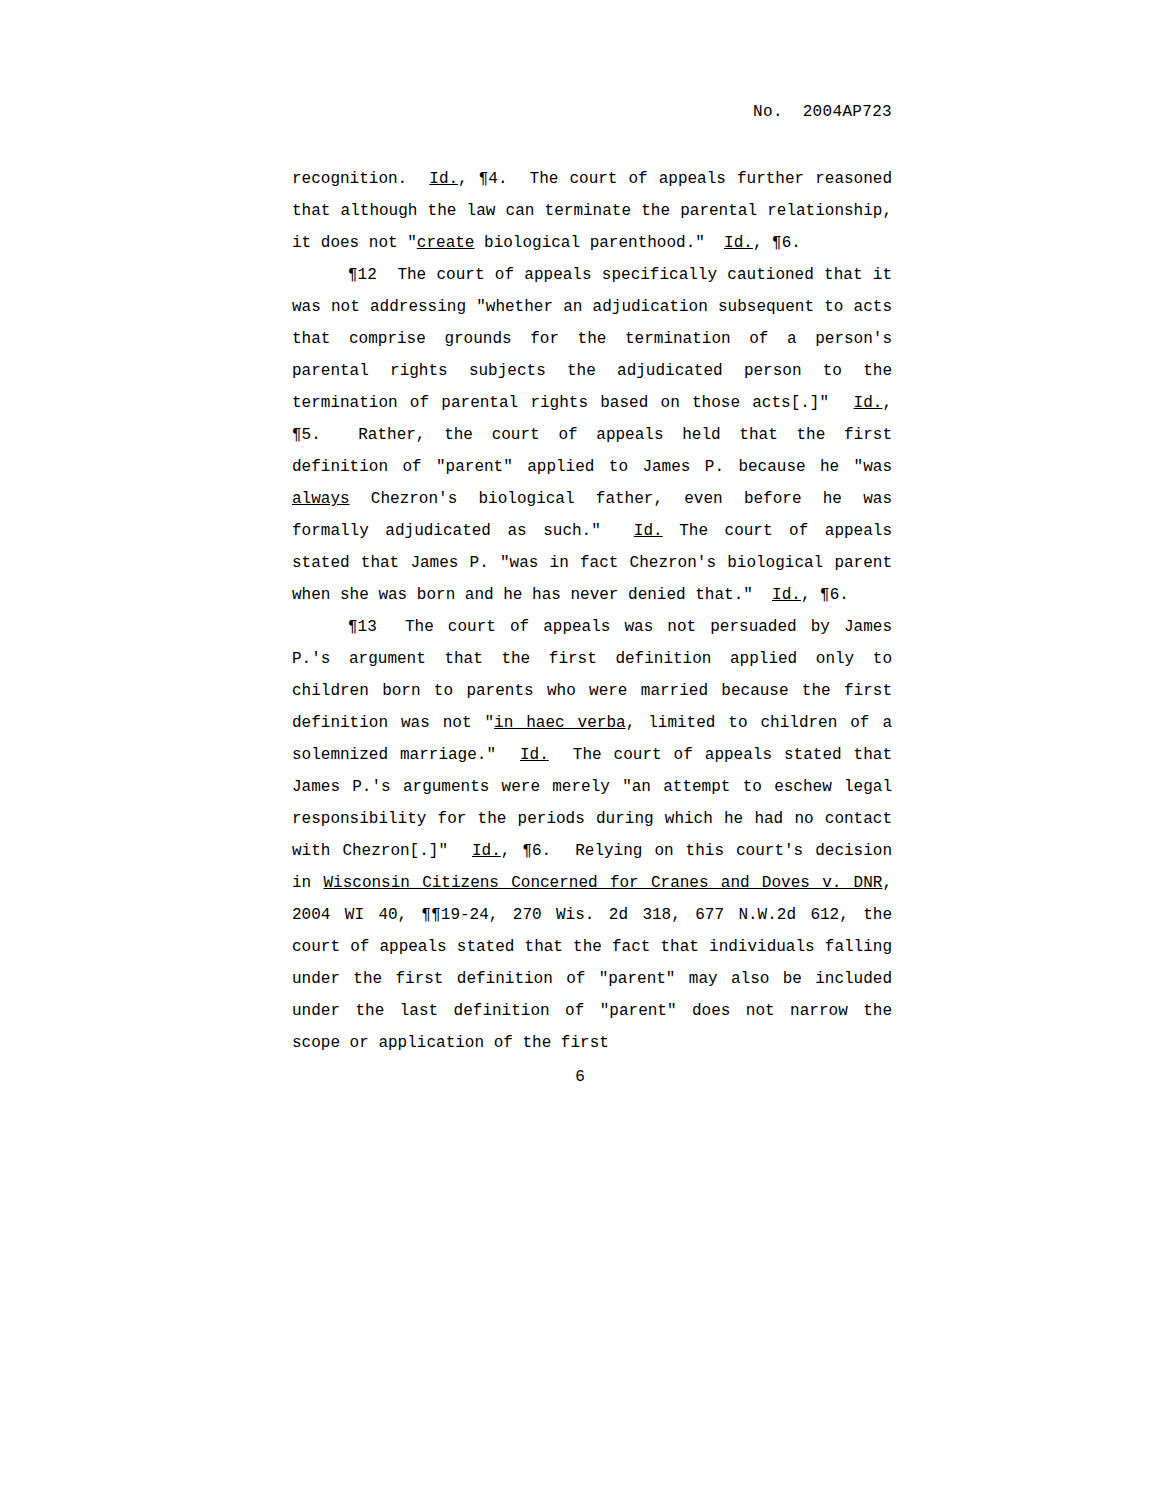No. 2004AP723
recognition. Id., ¶4. The court of appeals further reasoned that although the law can terminate the parental relationship, it does not "create biological parenthood." Id., ¶6.
¶12 The court of appeals specifically cautioned that it was not addressing "whether an adjudication subsequent to acts that comprise grounds for the termination of a person's parental rights subjects the adjudicated person to the termination of parental rights based on those acts[.]" Id., ¶5. Rather, the court of appeals held that the first definition of "parent" applied to James P. because he "was always Chezron's biological father, even before he was formally adjudicated as such." Id. The court of appeals stated that James P. "was in fact Chezron's biological parent when she was born and he has never denied that." Id., ¶6.
¶13 The court of appeals was not persuaded by James P.'s argument that the first definition applied only to children born to parents who were married because the first definition was not "in haec verba, limited to children of a solemnized marriage." Id. The court of appeals stated that James P.'s arguments were merely "an attempt to eschew legal responsibility for the periods during which he had no contact with Chezron[.]" Id., ¶6. Relying on this court's decision in Wisconsin Citizens Concerned for Cranes and Doves v. DNR, 2004 WI 40, ¶¶19-24, 270 Wis. 2d 318, 677 N.W.2d 612, the court of appeals stated that the fact that individuals falling under the first definition of "parent" may also be included under the last definition of "parent" does not narrow the scope or application of the first
6